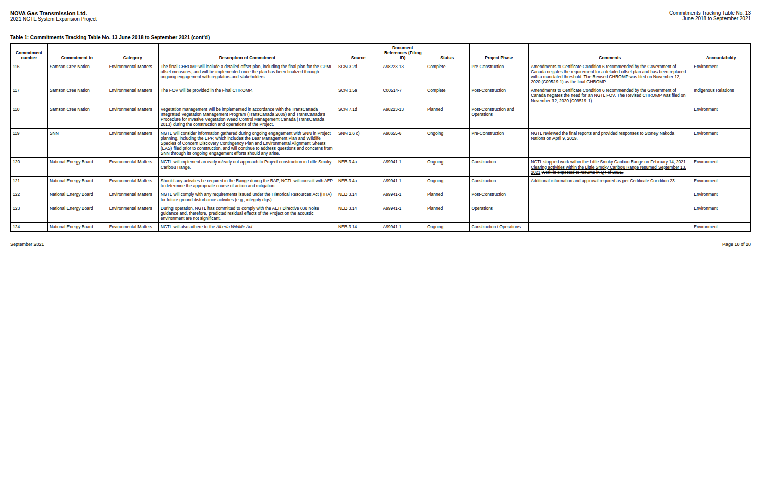NOVA Gas Transmission Ltd.
2021 NGTL System Expansion Project
Commitments Tracking Table No. 13
June 2018 to September 2021
Table 1: Commitments Tracking Table No. 13 June 2018 to September 2021 (cont'd)
| Commitment number | Commitment to | Category | Description of Commitment | Source | Document References (Filing ID) | Status | Project Phase | Comments | Accountability |
| --- | --- | --- | --- | --- | --- | --- | --- | --- | --- |
| 116 | Samson Cree Nation | Environmental Matters | The final CHROMP will include a detailed offset plan, including the final plan for the GPML offset measures, and will be implemented once the plan has been finalized through ongoing engagement with regulators and stakeholders. | SCN 3.2d | A98223-13 | Complete | Pre-Construction | Amendments to Certificate Condition 6 recommended by the Government of Canada negates the requirement for a detailed offset plan and has been replaced with a mandated threshold. The Revised CHROMP was filed on November 12, 2020 (C09519-1) as the final CHROMP. | Environment |
| 117 | Samson Cree Nation | Environmental Matters | The FOV will be provided in the Final CHROMP. | SCN 3.5a | C00514-7 | Complete | Post-Construction | Amendments to Certificate Condition 6 recommended by the Government of Canada negates the need for an NGTL FOV. The Revised CHROMP was filed on November 12, 2020 (C09519-1). | Indigenous Relations |
| 118 | Samson Cree Nation | Environmental Matters | Vegetation management will be implemented in accordance with the TransCanada Integrated Vegetation Management Program (TransCanada 2009) and TransCanada's Procedure for Invasive Vegetation Weed Control Management Canada (TransCanada 2013) during the construction and operations of the Project. | SCN 7.1d | A98223-13 | Planned | Post-Construction and Operations | | Environment |
| 119 | SNN | Environmental Matters | NGTL will consider information gathered during ongoing engagement with SNN in Project planning, including the EPP, which includes the Bear Management Plan and Wildlife Species of Concern Discovery Contingency Plan and Environmental Alignment Sheets (EAS) filed prior to construction, and will continue to address questions and concerns from SNN through its ongoing engagement efforts should any arise. | SNN 2.6 c) | A98655-6 | Ongoing | Pre-Construction | NGTL reviewed the final reports and provided responses to Stoney Nakoda Nations on April 9, 2019. | Environment |
| 120 | National Energy Board | Environmental Matters | NGTL will implement an early in/early out approach to Project construction in Little Smoky Caribou Range. | NEB 3.4a | A99941-1 | Ongoing | Construction | NGTL stopped work within the Little Smoky Caribou Range on February 14, 2021. Clearing activities within the Little Smoky Caribou Range resumed September 13, 2021 Work is expected to resume in Q4 of 2021. | Environment |
| 121 | National Energy Board | Environmental Matters | Should any activities be required in the Range during the RAP, NGTL will consult with AEP to determine the appropriate course of action and mitigation. | NEB 3.4a | A99941-1 | Ongoing | Construction | Additional information and approval required as per Certificate Condition 23. | Environment |
| 122 | National Energy Board | Environmental Matters | NGTL will comply with any requirements issued under the Historical Resources Act (HRA) for future ground disturbance activities (e.g., integrity digs). | NEB 3.14 | A99941-1 | Planned | Post-Construction | | Environment |
| 123 | National Energy Board | Environmental Matters | During operation, NGTL has committed to comply with the AER Directive 038 noise guidance and, therefore, predicted residual effects of the Project on the acoustic environment are not significant. | NEB 3.14 | A99941-1 | Planned | Operations | | Environment |
| 124 | National Energy Board | Environmental Matters | NGTL will also adhere to the Alberta Wildlife Act . | NEB 3.14 | A99941-1 | Ongoing | Construction / Operations | | Environment |
September 2021
Page 18 of 28